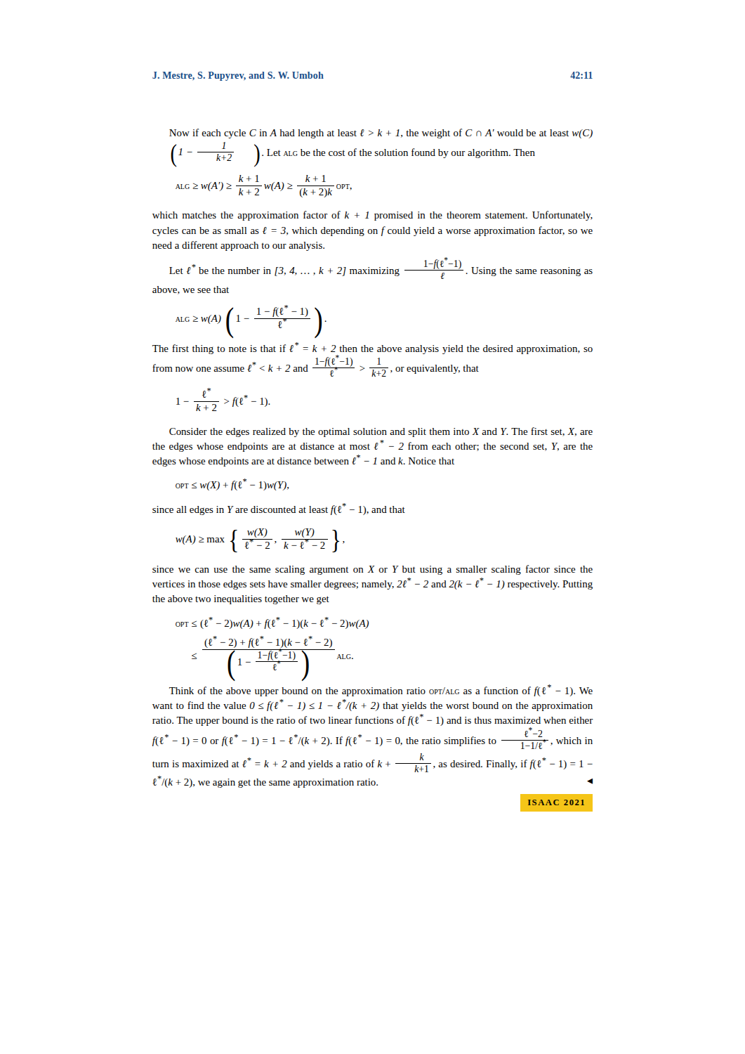J. Mestre, S. Pupyrev, and S. W. Umboh 42:11
Now if each cycle C in A had length at least ℓ > k + 1, the weight of C ∩ A′ would be at least w(C) (1 − 1 k+2). Let alg be the cost of the solution found by our algorithm. Then
alg ≥ w(A′) ≥ k + 1 k + 2 w(A) ≥ k + 1(k + 2)k opt,
which matches the approximation factor of k + 1 promised in the theorem statement. Unfortunately, cycles can be as small as ℓ = 3, which depending on f could yield a worse approximation factor, so we need a different approach to our analysis.
Let ℓ* be the number in [3, 4, … , k + 2] maximizing 1−f(ℓ*−1) ℓ. Using the same reasoning as above, we see that
alg ≥ w(A) (1 − 1 − f(ℓ* − 1) ℓ*).
The first thing to note is that if ℓ* = k + 2 then the above analysis yield the desired approximation, so from now one assume ℓ* < k + 2 and 1−f(ℓ*−1) ℓ* > 1 k+2, or equivalently, that
1 − ℓ*k + 2 > f(ℓ* − 1).
Consider the edges realized by the optimal solution and split them into X and Y. The first set, X, are the edges whose endpoints are at distance at most ℓ* − 2 from each other; the second set, Y, are the edges whose endpoints are at distance between ℓ* − 1 and k. Notice that
opt ≤ w(X) + f(ℓ* − 1)w(Y),
since all edges in Y are discounted at least f(ℓ* − 1), and that
w(A) ≥ max {w(X) ℓ* − 2, w(Y) k − ℓ* − 2},
since we can use the same scaling argument on X or Y but using a smaller scaling factor since the vertices in those edges sets have smaller degrees; namely, 2ℓ* − 2 and 2(k − ℓ* − 1) respectively. Putting the above two inequalities together we get
opt ≤
(ℓ* − 2)w(A) + f(ℓ* − 1)(k − ℓ* − 2)w(A)
≤
(ℓ* − 2) + f(ℓ* − 1)(k − ℓ* − 2)(1 − 1−f(ℓ*−1) ℓ*) alg.
Think of the above upper bound on the approximation ratio opt/alg as a function of f(ℓ* − 1). We want to find the value 0 ≤ f(ℓ* − 1) ≤ 1 − ℓ*/(k + 2) that yields the worst bound on the approximation ratio. The upper bound is the ratio of two linear functions of f(ℓ* − 1) and is thus maximized when either f(ℓ* − 1) = 0 or f(ℓ* − 1) = 1 − ℓ*/(k + 2). If f(ℓ* − 1) = 0, the ratio simplifies to ℓ*−21−1/ℓ*, which in turn is maximized at ℓ* = k + 2 and yields a ratio of k + kk+1, as desired. Finally, if f(ℓ* − 1) = 1 − ℓ*/(k + 2), we again get the same approximation ratio.◂
ISAAC 2021